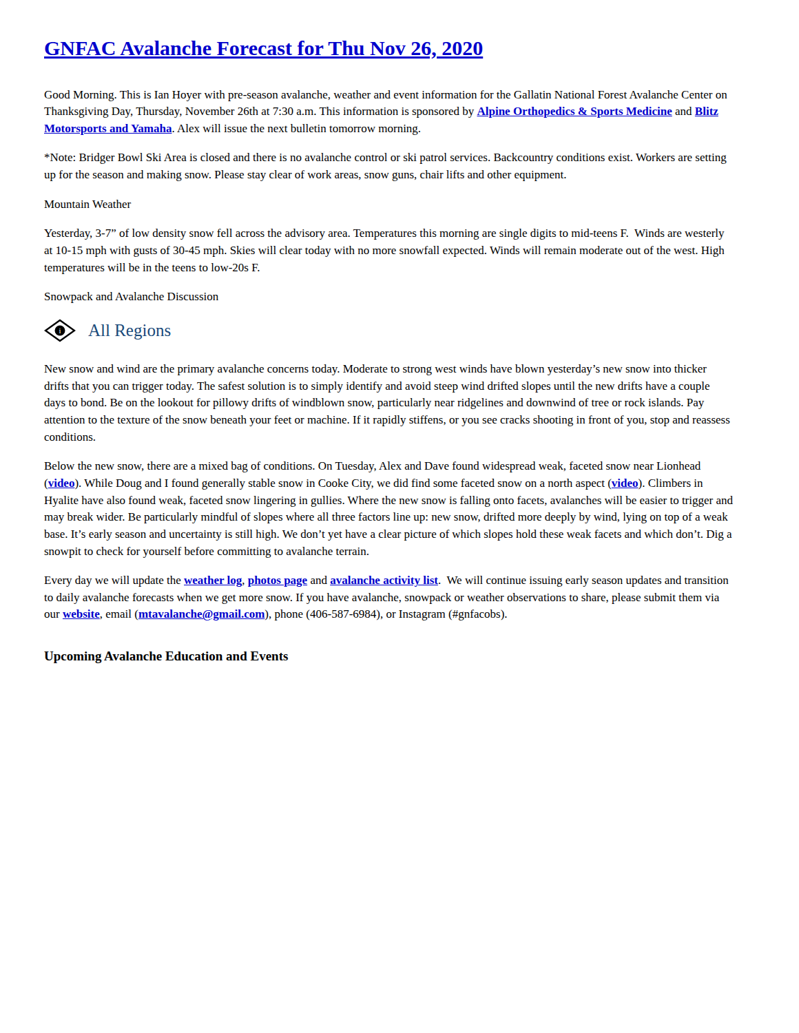GNFAC Avalanche Forecast for Thu Nov 26, 2020
Good Morning. This is Ian Hoyer with pre-season avalanche, weather and event information for the Gallatin National Forest Avalanche Center on Thanksgiving Day, Thursday, November 26th at 7:30 a.m. This information is sponsored by Alpine Orthopedics & Sports Medicine and Blitz Motorsports and Yamaha. Alex will issue the next bulletin tomorrow morning.
*Note: Bridger Bowl Ski Area is closed and there is no avalanche control or ski patrol services. Backcountry conditions exist. Workers are setting up for the season and making snow. Please stay clear of work areas, snow guns, chair lifts and other equipment.
Mountain Weather
Yesterday, 3-7” of low density snow fell across the advisory area. Temperatures this morning are single digits to mid-teens F. Winds are westerly at 10-15 mph with gusts of 30-45 mph. Skies will clear today with no more snowfall expected. Winds will remain moderate out of the west. High temperatures will be in the teens to low-20s F.
Snowpack and Avalanche Discussion
i All Regions
New snow and wind are the primary avalanche concerns today. Moderate to strong west winds have blown yesterday’s new snow into thicker drifts that you can trigger today. The safest solution is to simply identify and avoid steep wind drifted slopes until the new drifts have a couple days to bond. Be on the lookout for pillowy drifts of windblown snow, particularly near ridgelines and downwind of tree or rock islands. Pay attention to the texture of the snow beneath your feet or machine. If it rapidly stiffens, or you see cracks shooting in front of you, stop and reassess conditions.
Below the new snow, there are a mixed bag of conditions. On Tuesday, Alex and Dave found widespread weak, faceted snow near Lionhead (video). While Doug and I found generally stable snow in Cooke City, we did find some faceted snow on a north aspect (video). Climbers in Hyalite have also found weak, faceted snow lingering in gullies. Where the new snow is falling onto facets, avalanches will be easier to trigger and may break wider. Be particularly mindful of slopes where all three factors line up: new snow, drifted more deeply by wind, lying on top of a weak base. It’s early season and uncertainty is still high. We don’t yet have a clear picture of which slopes hold these weak facets and which don’t. Dig a snowpit to check for yourself before committing to avalanche terrain.
Every day we will update the weather log, photos page and avalanche activity list. We will continue issuing early season updates and transition to daily avalanche forecasts when we get more snow. If you have avalanche, snowpack or weather observations to share, please submit them via our website, email (mtavalanche@gmail.com), phone (406-587-6984), or Instagram (#gnfacobs).
Upcoming Avalanche Education and Events